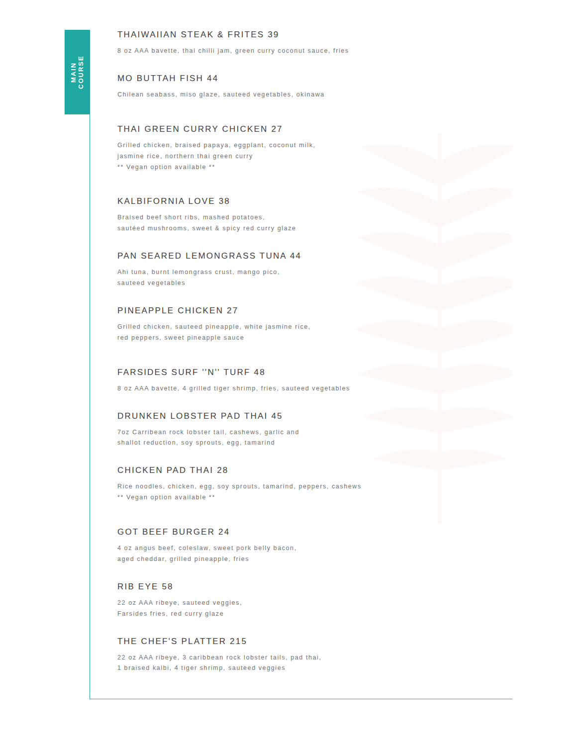MAIN COURSE
Thaiwaiian Steak & Frites 39
8 oz AAA bavette, thai chilli jam, green curry coconut sauce, fries
Mo Buttah Fish 44
Chilean seabass, miso glaze, sauteed vegetables, okinawa
Thai Green Curry Chicken 27
Grilled chicken, braised papaya, eggplant, coconut milk,
jasmine rice, northern thai green curry
** Vegan option available **
Kalbifornia Love 38
Braised beef short ribs, mashed potatoes,
sautéed mushrooms, sweet & spicy red curry glaze
Pan Seared Lemongrass Tuna 44
Ahi tuna, burnt lemongrass crust, mango pico,
sauteed vegetables
Pineapple Chicken 27
Grilled chicken, sauteed pineapple, white jasmine rice,
red peppers, sweet pineapple sauce
Farsides Surf ''N'' Turf 48
8 oz AAA bavette, 4 grilled tiger shrimp, fries, sauteed vegetables
Drunken Lobster Pad Thai 45
7oz Carribean rock lobster tail, cashews, garlic and
shallot reduction, soy sprouts, egg, tamarind
Chicken Pad Thai 28
Rice noodles, chicken, egg, soy sprouts, tamarind, peppers, cashews
** Vegan option available **
Got Beef Burger 24
4 oz angus beef, coleslaw, sweet pork belly bacon,
aged cheddar, grilled pineapple, fries
Rib Eye 58
22 oz AAA ribeye, sauteed veggies,
Farsides fries, red curry glaze
The Chef's Platter 215
22 oz AAA ribeye, 3 caribbean rock lobster tails, pad thai,
1 braised kalbi, 4 tiger shrimp, sauteed veggies